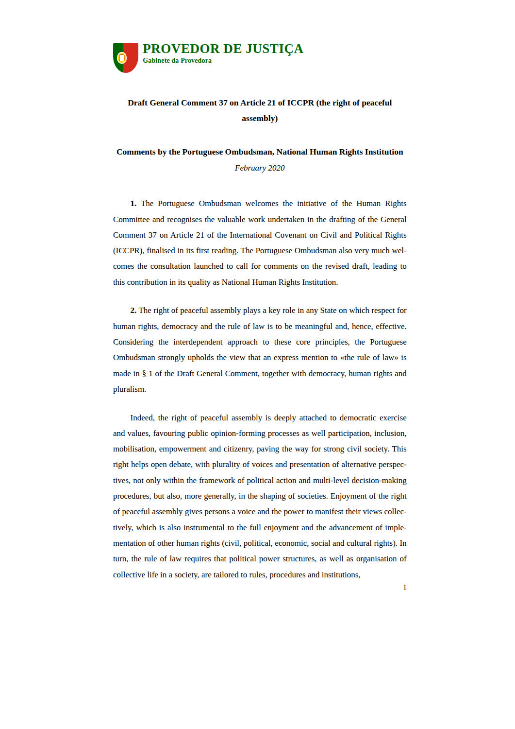PROVEDOR DE JUSTIÇA
Gabinete da Provedora
Draft General Comment 37 on Article 21 of ICCPR (the right of peaceful assembly)
Comments by the Portuguese Ombudsman, National Human Rights Institution
February 2020
1. The Portuguese Ombudsman welcomes the initiative of the Human Rights Committee and recognises the valuable work undertaken in the drafting of the General Comment 37 on Article 21 of the International Covenant on Civil and Political Rights (ICCPR), finalised in its first reading. The Portuguese Ombudsman also very much welcomes the consultation launched to call for comments on the revised draft, leading to this contribution in its quality as National Human Rights Institution.
2. The right of peaceful assembly plays a key role in any State on which respect for human rights, democracy and the rule of law is to be meaningful and, hence, effective. Considering the interdependent approach to these core principles, the Portuguese Ombudsman strongly upholds the view that an express mention to «the rule of law» is made in § 1 of the Draft General Comment, together with democracy, human rights and pluralism.
Indeed, the right of peaceful assembly is deeply attached to democratic exercise and values, favouring public opinion-forming processes as well participation, inclusion, mobilisation, empowerment and citizenry, paving the way for strong civil society. This right helps open debate, with plurality of voices and presentation of alternative perspectives, not only within the framework of political action and multi-level decision-making procedures, but also, more generally, in the shaping of societies. Enjoyment of the right of peaceful assembly gives persons a voice and the power to manifest their views collectively, which is also instrumental to the full enjoyment and the advancement of implementation of other human rights (civil, political, economic, social and cultural rights). In turn, the rule of law requires that political power structures, as well as organisation of collective life in a society, are tailored to rules, procedures and institutions,
1